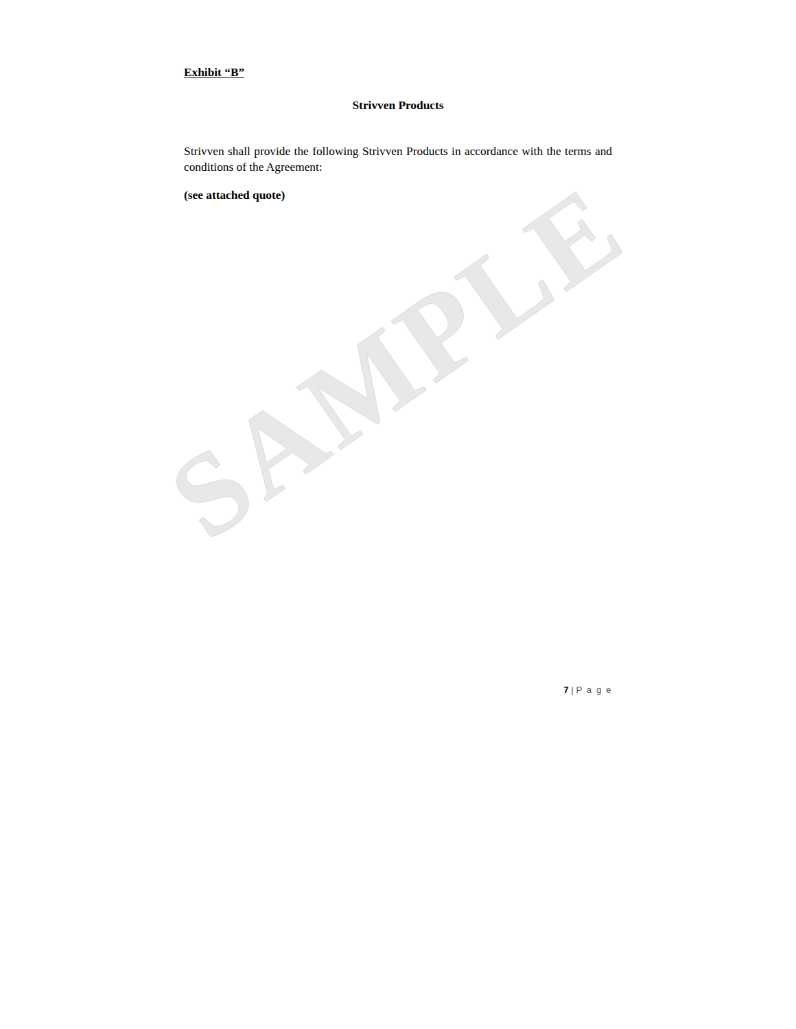SAMPLE
Exhibit “B”
Strivven Products
Strivven shall provide the following Strivven Products in accordance with the terms and conditions of the Agreement:
(see attached quote)
7 | P a g e